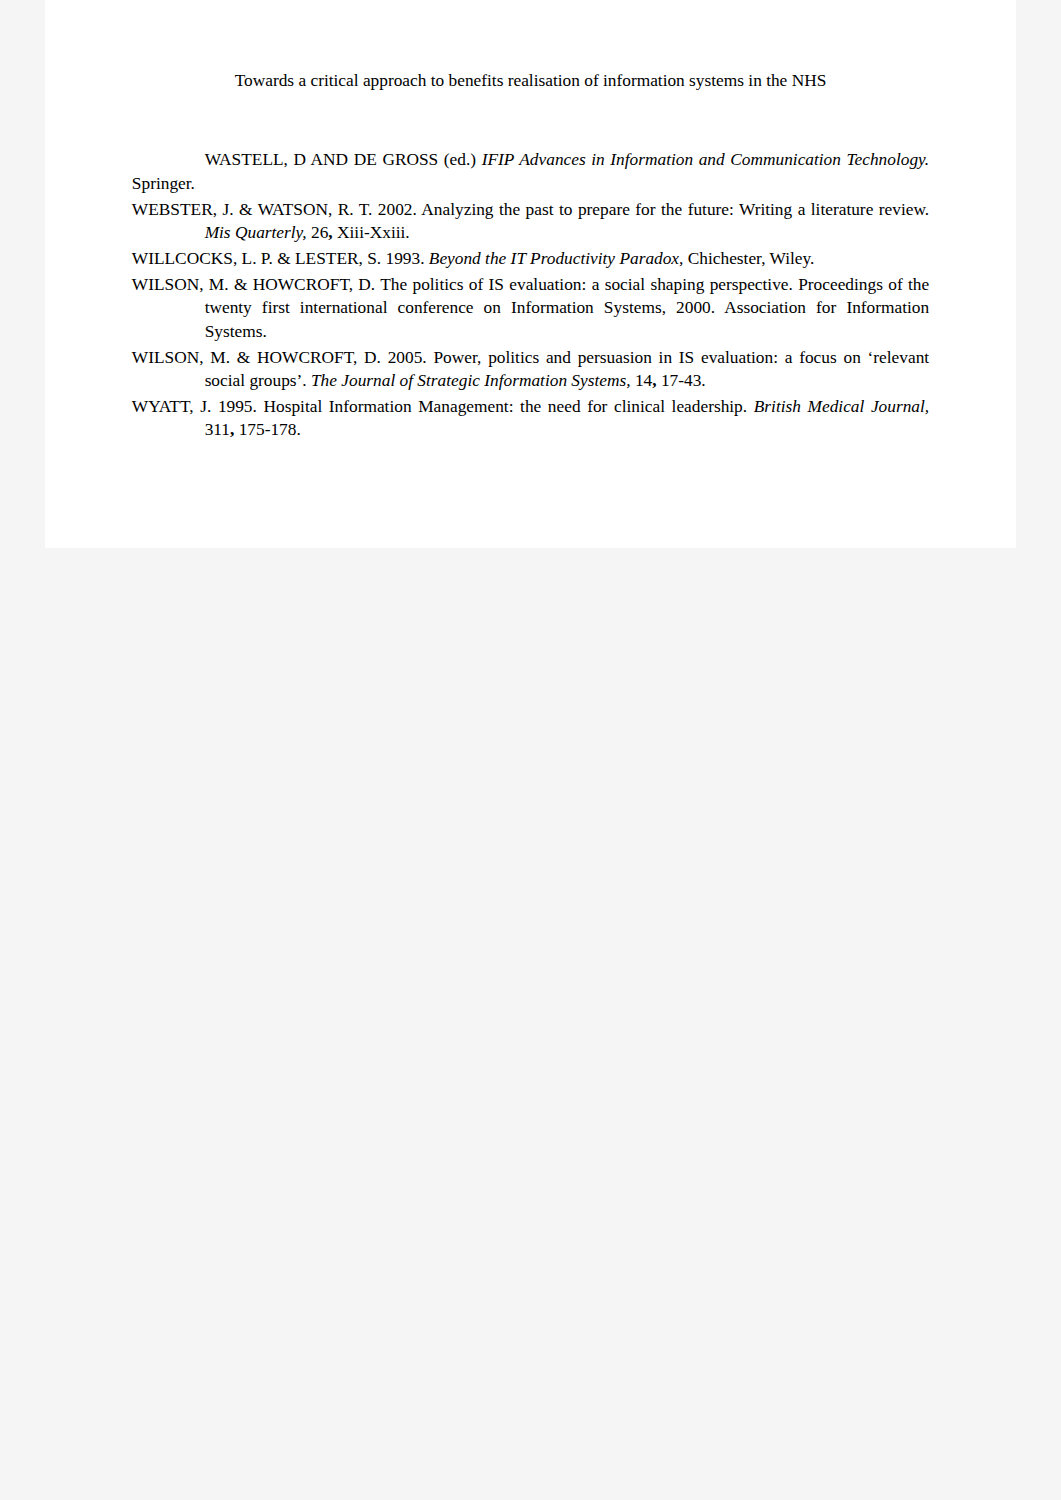Towards a critical approach to benefits realisation of information systems in the NHS
WASTELL, D AND DE GROSS (ed.) IFIP Advances in Information and Communication Technology. Springer.
WEBSTER, J. & WATSON, R. T. 2002. Analyzing the past to prepare for the future: Writing a literature review. Mis Quarterly, 26, Xiii-Xxiii.
WILLCOCKS, L. P. & LESTER, S. 1993. Beyond the IT Productivity Paradox, Chichester, Wiley.
WILSON, M. & HOWCROFT, D. The politics of IS evaluation: a social shaping perspective. Proceedings of the twenty first international conference on Information Systems, 2000. Association for Information Systems.
WILSON, M. & HOWCROFT, D. 2005. Power, politics and persuasion in IS evaluation: a focus on ‘relevant social groups’. The Journal of Strategic Information Systems, 14, 17-43.
WYATT, J. 1995. Hospital Information Management: the need for clinical leadership. British Medical Journal, 311, 175-178.